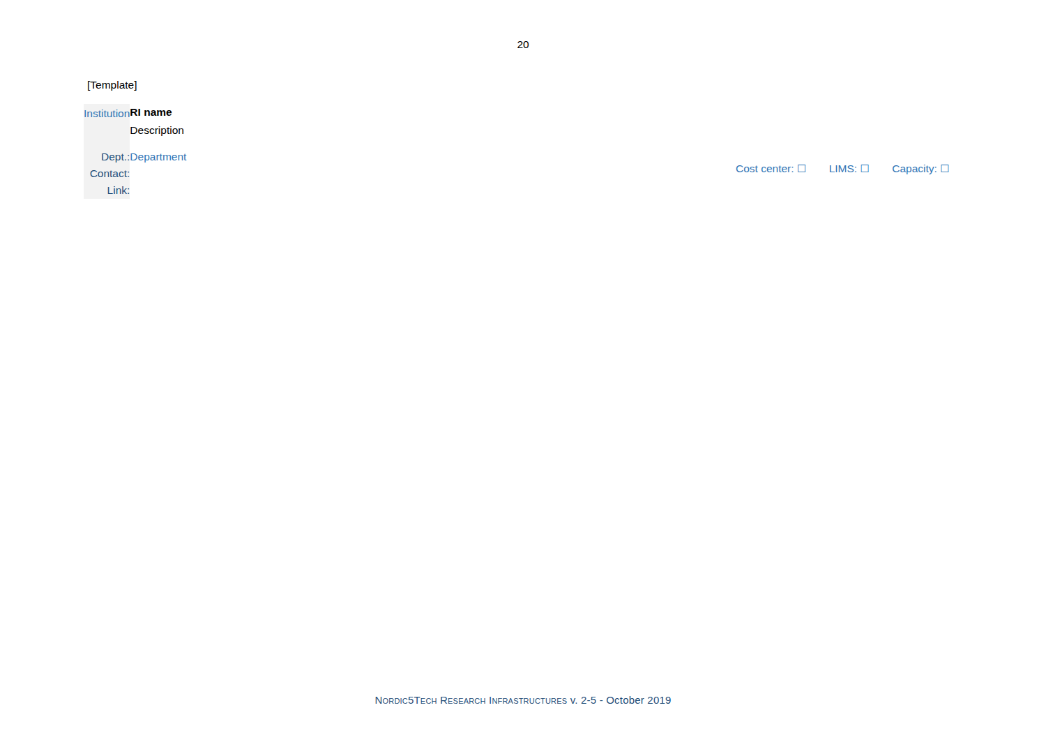20
[Template]
| Institution | RI name |
| | Description |
| Dept.: | Department |
| Contact: | |
| Link: | |
Cost center: ☐ LIMS: ☐ Capacity: ☐
Nordic5Tech Research Infrastructures v. 2-5 - October 2019